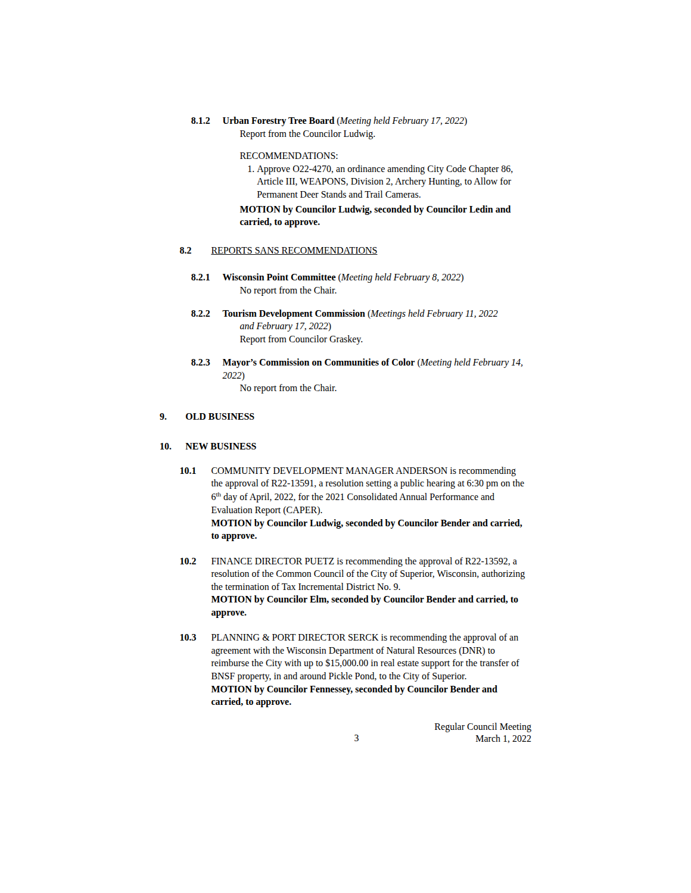8.1.2 Urban Forestry Tree Board (Meeting held February 17, 2022)
Report from the Councilor Ludwig.
RECOMMENDATIONS:
Approve O22-4270, an ordinance amending City Code Chapter 86, Article III, WEAPONS, Division 2, Archery Hunting, to Allow for Permanent Deer Stands and Trail Cameras.
MOTION by Councilor Ludwig, seconded by Councilor Ledin and carried, to approve.
8.2 REPORTS SANS RECOMMENDATIONS
8.2.1 Wisconsin Point Committee (Meeting held February 8, 2022)
No report from the Chair.
8.2.2 Tourism Development Commission (Meetings held February 11, 2022
and February 17, 2022)
Report from Councilor Graskey.
8.2.3 Mayor’s Commission on Communities of Color (Meeting held February 14, 2022)
No report from the Chair.
9. OLD BUSINESS
10. NEW BUSINESS
10.1 COMMUNITY DEVELOPMENT MANAGER ANDERSON is recommending the approval of R22-13591, a resolution setting a public hearing at 6:30 pm on the 6th day of April, 2022, for the 2021 Consolidated Annual Performance and Evaluation Report (CAPER).
MOTION by Councilor Ludwig, seconded by Councilor Bender and carried, to approve.
10.2 FINANCE DIRECTOR PUETZ is recommending the approval of R22-13592, a resolution of the Common Council of the City of Superior, Wisconsin, authorizing the termination of Tax Incremental District No. 9.
MOTION by Councilor Elm, seconded by Councilor Bender and carried, to approve.
10.3 PLANNING & PORT DIRECTOR SERCK is recommending the approval of an agreement with the Wisconsin Department of Natural Resources (DNR) to reimburse the City with up to $15,000.00 in real estate support for the transfer of BNSF property, in and around Pickle Pond, to the City of Superior.
MOTION by Councilor Fennessey, seconded by Councilor Bender and carried, to approve.
3
Regular Council Meeting
March 1, 2022